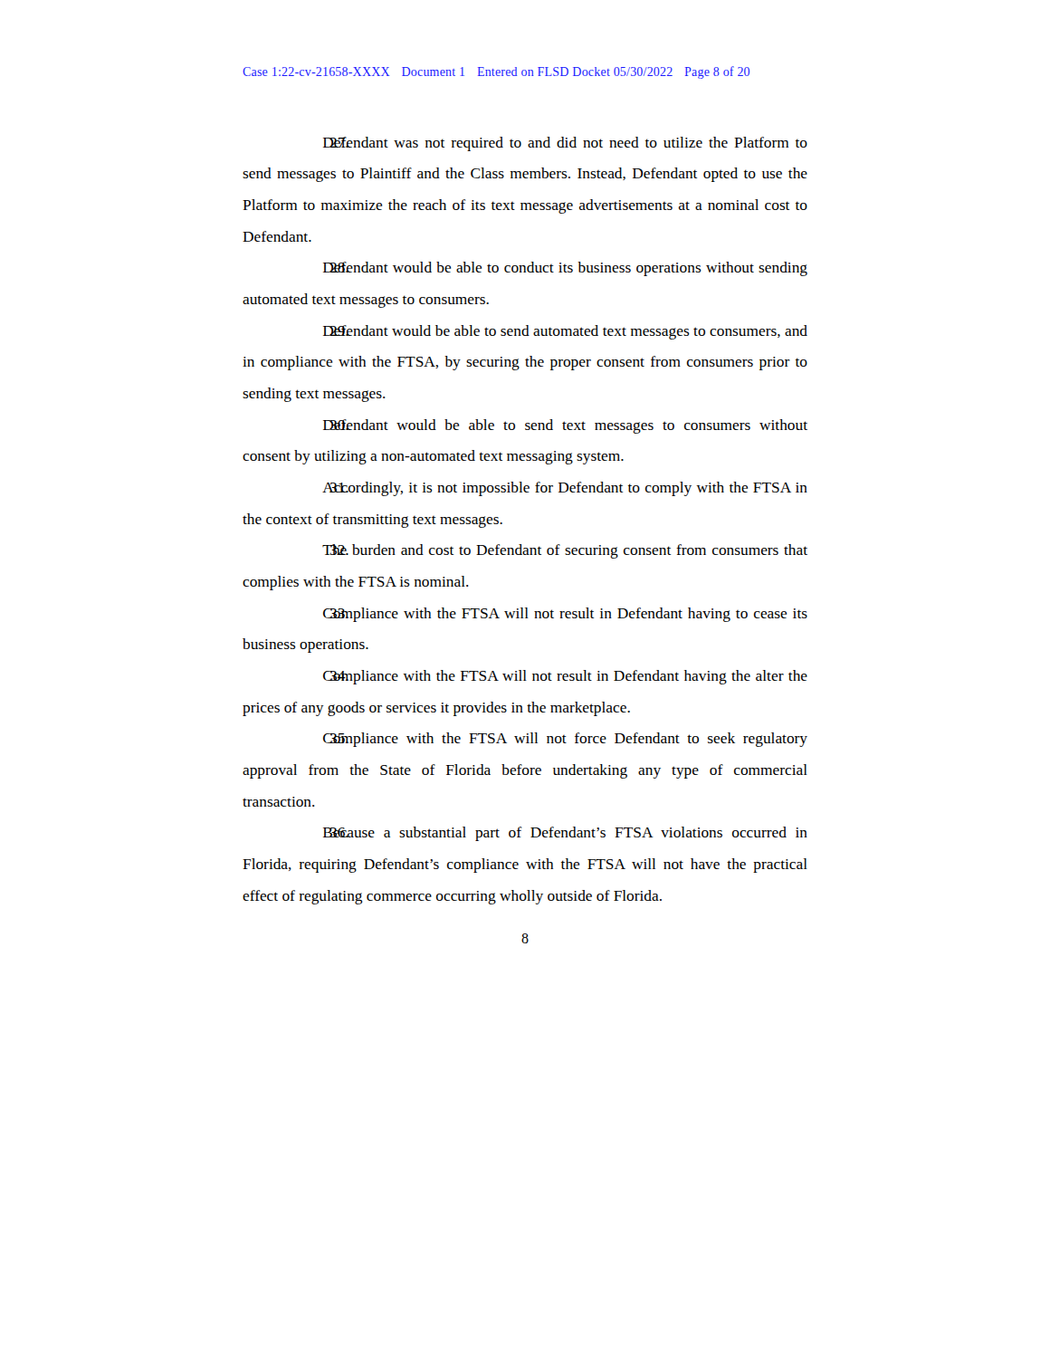Case 1:22-cv-21658-XXXX Document 1 Entered on FLSD Docket 05/30/2022 Page 8 of 20
27. Defendant was not required to and did not need to utilize the Platform to send messages to Plaintiff and the Class members. Instead, Defendant opted to use the Platform to maximize the reach of its text message advertisements at a nominal cost to Defendant.
28. Defendant would be able to conduct its business operations without sending automated text messages to consumers.
29. Defendant would be able to send automated text messages to consumers, and in compliance with the FTSA, by securing the proper consent from consumers prior to sending text messages.
30. Defendant would be able to send text messages to consumers without consent by utilizing a non-automated text messaging system.
31. Accordingly, it is not impossible for Defendant to comply with the FTSA in the context of transmitting text messages.
32. The burden and cost to Defendant of securing consent from consumers that complies with the FTSA is nominal.
33. Compliance with the FTSA will not result in Defendant having to cease its business operations.
34. Compliance with the FTSA will not result in Defendant having the alter the prices of any goods or services it provides in the marketplace.
35. Compliance with the FTSA will not force Defendant to seek regulatory approval from the State of Florida before undertaking any type of commercial transaction.
36. Because a substantial part of Defendant’s FTSA violations occurred in Florida, requiring Defendant’s compliance with the FTSA will not have the practical effect of regulating commerce occurring wholly outside of Florida.
8